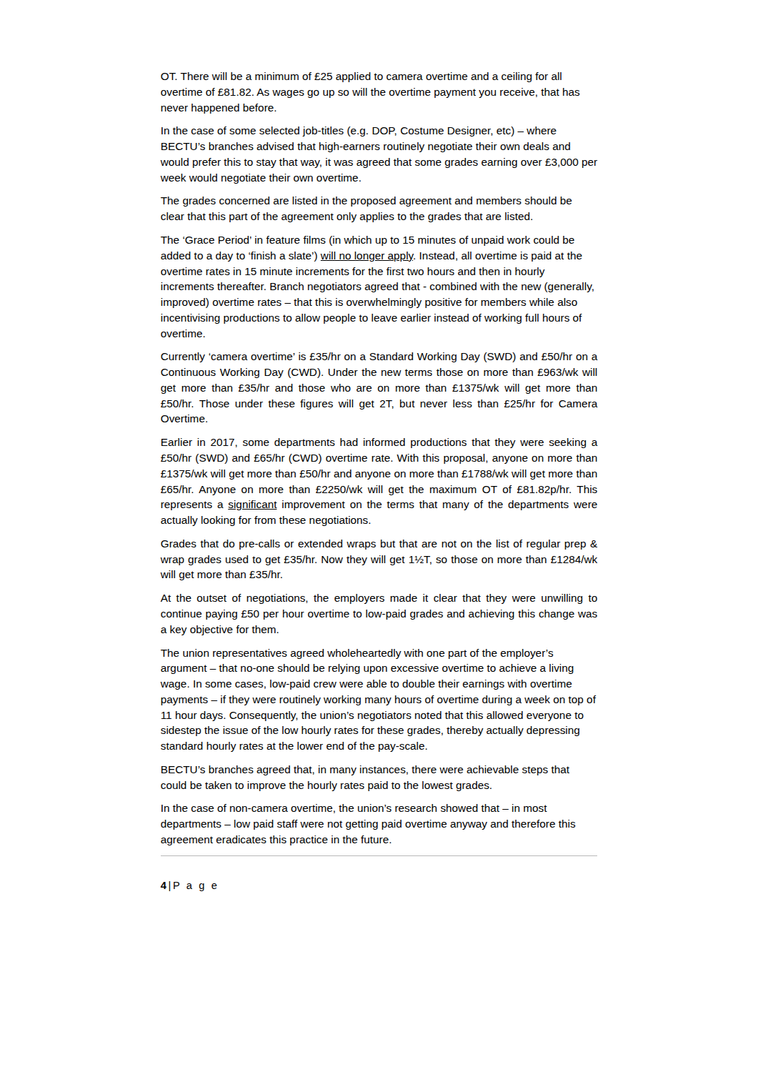OT. There will be a minimum of £25 applied to camera overtime and a ceiling for all overtime of £81.82. As wages go up so will the overtime payment you receive, that has never happened before.
In the case of some selected job-titles (e.g. DOP, Costume Designer, etc) – where BECTU’s branches advised that high-earners routinely negotiate their own deals and would prefer this to stay that way, it was agreed that some grades earning over £3,000 per week would negotiate their own overtime.
The grades concerned are listed in the proposed agreement and members should be clear that this part of the agreement only applies to the grades that are listed.
The ‘Grace Period’ in feature films (in which up to 15 minutes of unpaid work could be added to a day to ‘finish a slate’) will no longer apply. Instead, all overtime is paid at the overtime rates in 15 minute increments for the first two hours and then in hourly increments thereafter. Branch negotiators agreed that - combined with the new (generally, improved) overtime rates – that this is overwhelmingly positive for members while also incentivising productions to allow people to leave earlier instead of working full hours of overtime.
Currently ‘camera overtime’ is £35/hr on a Standard Working Day (SWD) and £50/hr on a Continuous Working Day (CWD). Under the new terms those on more than £963/wk will get more than £35/hr and those who are on more than £1375/wk will get more than £50/hr. Those under these figures will get 2T, but never less than £25/hr for Camera Overtime.
Earlier in 2017, some departments had informed productions that they were seeking a £50/hr (SWD) and £65/hr (CWD) overtime rate. With this proposal, anyone on more than £1375/wk will get more than £50/hr and anyone on more than £1788/wk will get more than £65/hr. Anyone on more than £2250/wk will get the maximum OT of £81.82p/hr. This represents a significant improvement on the terms that many of the departments were actually looking for from these negotiations.
Grades that do pre-calls or extended wraps but that are not on the list of regular prep & wrap grades used to get £35/hr. Now they will get 1½T, so those on more than £1284/wk will get more than £35/hr.
At the outset of negotiations, the employers made it clear that they were unwilling to continue paying £50 per hour overtime to low-paid grades and achieving this change was a key objective for them.
The union representatives agreed wholeheartedly with one part of the employer’s argument – that no-one should be relying upon excessive overtime to achieve a living wage. In some cases, low-paid crew were able to double their earnings with overtime payments – if they were routinely working many hours of overtime during a week on top of 11 hour days. Consequently, the union’s negotiators noted that this allowed everyone to sidestep the issue of the low hourly rates for these grades, thereby actually depressing standard hourly rates at the lower end of the pay-scale.
BECTU’s branches agreed that, in many instances, there were achievable steps that could be taken to improve the hourly rates paid to the lowest grades.
In the case of non-camera overtime, the union’s research showed that – in most departments – low paid staff were not getting paid overtime anyway and therefore this agreement eradicates this practice in the future.
4|P a g e